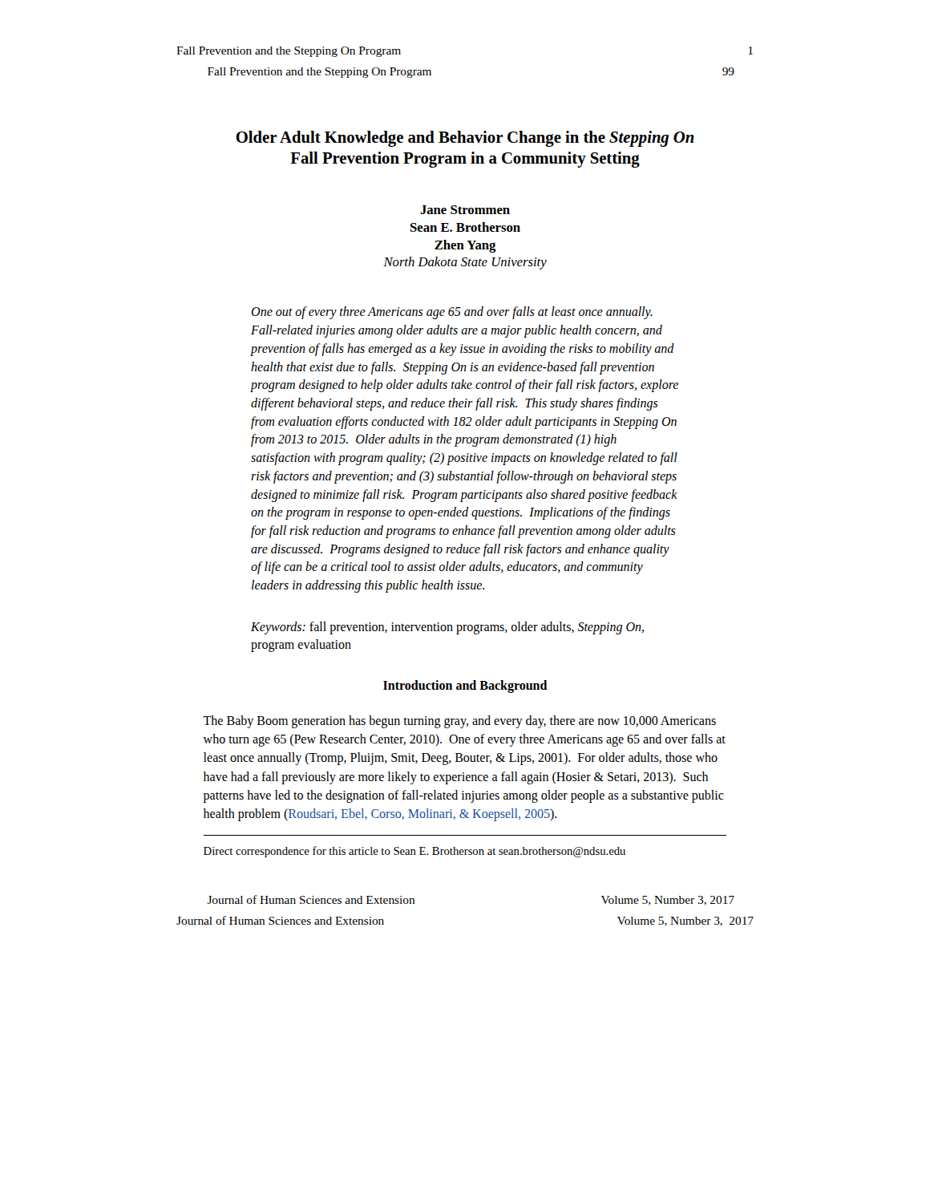Fall Prevention and the Stepping On Program 1
Fall Prevention and the Stepping On Program 99
Older Adult Knowledge and Behavior Change in the Stepping On
Fall Prevention Program in a Community Setting
Jane Strommen
Sean E. Brotherson
Zhen Yang
North Dakota State University
One out of every three Americans age 65 and over falls at least once annually. Fall-related injuries among older adults are a major public health concern, and prevention of falls has emerged as a key issue in avoiding the risks to mobility and health that exist due to falls. Stepping On is an evidence-based fall prevention program designed to help older adults take control of their fall risk factors, explore different behavioral steps, and reduce their fall risk. This study shares findings from evaluation efforts conducted with 182 older adult participants in Stepping On from 2013 to 2015. Older adults in the program demonstrated (1) high satisfaction with program quality; (2) positive impacts on knowledge related to fall risk factors and prevention; and (3) substantial follow-through on behavioral steps designed to minimize fall risk. Program participants also shared positive feedback on the program in response to open-ended questions. Implications of the findings for fall risk reduction and programs to enhance fall prevention among older adults are discussed. Programs designed to reduce fall risk factors and enhance quality of life can be a critical tool to assist older adults, educators, and community leaders in addressing this public health issue.
Keywords: fall prevention, intervention programs, older adults, Stepping On,
program evaluation
Introduction and Background
The Baby Boom generation has begun turning gray, and every day, there are now 10,000 Americans who turn age 65 (Pew Research Center, 2010). One of every three Americans age 65 and over falls at least once annually (Tromp, Pluijm, Smit, Deeg, Bouter, & Lips, 2001). For older adults, those who have had a fall previously are more likely to experience a fall again (Hosier & Setari, 2013). Such patterns have led to the designation of fall-related injuries among older people as a substantive public health problem (Roudsari, Ebel, Corso, Molinari, & Koepsell, 2005).
Direct correspondence for this article to Sean E. Brotherson at sean.brotherson@ndsu.edu
Journal of Human Sciences and Extension Volume 5, Number 3, 2017
Journal of Human Sciences and Extension Volume 5, Number 3, 2017